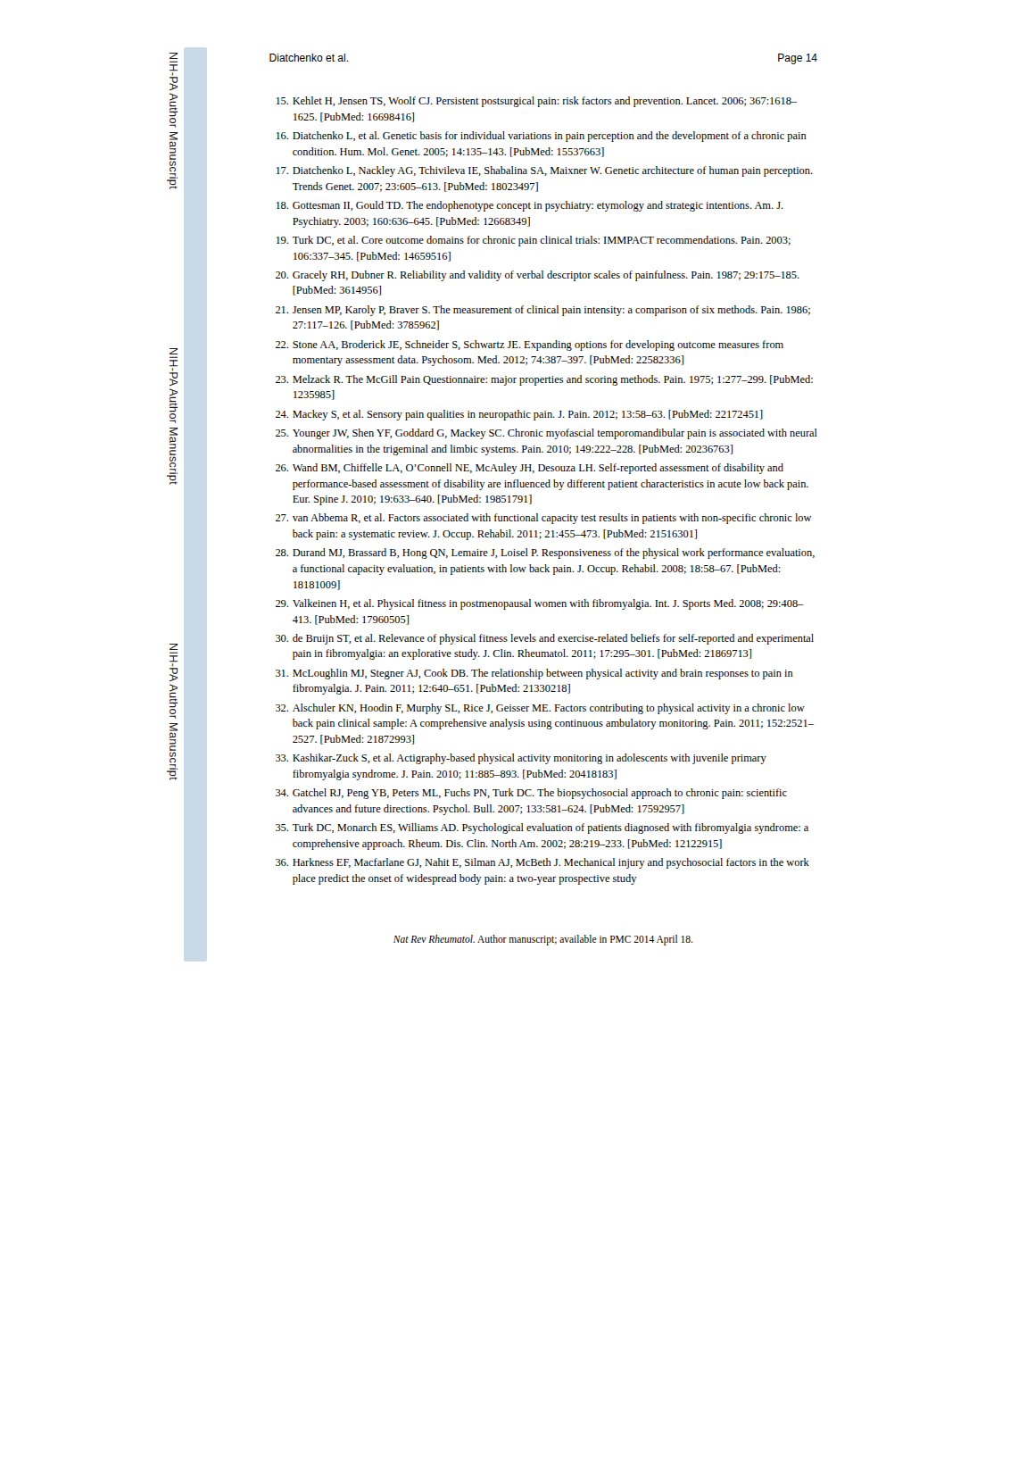NIH-PA Author Manuscript
NIH-PA Author Manuscript
NIH-PA Author Manuscript
Diatchenko et al. Page 14
15. Kehlet H, Jensen TS, Woolf CJ. Persistent postsurgical pain: risk factors and prevention. Lancet. 2006; 367:1618–1625. [PubMed: 16698416]
16. Diatchenko L, et al. Genetic basis for individual variations in pain perception and the development of a chronic pain condition. Hum. Mol. Genet. 2005; 14:135–143. [PubMed: 15537663]
17. Diatchenko L, Nackley AG, Tchivileva IE, Shabalina SA, Maixner W. Genetic architecture of human pain perception. Trends Genet. 2007; 23:605–613. [PubMed: 18023497]
18. Gottesman II, Gould TD. The endophenotype concept in psychiatry: etymology and strategic intentions. Am. J. Psychiatry. 2003; 160:636–645. [PubMed: 12668349]
19. Turk DC, et al. Core outcome domains for chronic pain clinical trials: IMMPACT recommendations. Pain. 2003; 106:337–345. [PubMed: 14659516]
20. Gracely RH, Dubner R. Reliability and validity of verbal descriptor scales of painfulness. Pain. 1987; 29:175–185. [PubMed: 3614956]
21. Jensen MP, Karoly P, Braver S. The measurement of clinical pain intensity: a comparison of six methods. Pain. 1986; 27:117–126. [PubMed: 3785962]
22. Stone AA, Broderick JE, Schneider S, Schwartz JE. Expanding options for developing outcome measures from momentary assessment data. Psychosom. Med. 2012; 74:387–397. [PubMed: 22582336]
23. Melzack R. The McGill Pain Questionnaire: major properties and scoring methods. Pain. 1975; 1:277–299. [PubMed: 1235985]
24. Mackey S, et al. Sensory pain qualities in neuropathic pain. J. Pain. 2012; 13:58–63. [PubMed: 22172451]
25. Younger JW, Shen YF, Goddard G, Mackey SC. Chronic myofascial temporomandibular pain is associated with neural abnormalities in the trigeminal and limbic systems. Pain. 2010; 149:222–228. [PubMed: 20236763]
26. Wand BM, Chiffelle LA, O’Connell NE, McAuley JH, Desouza LH. Self-reported assessment of disability and performance-based assessment of disability are influenced by different patient characteristics in acute low back pain. Eur. Spine J. 2010; 19:633–640. [PubMed: 19851791]
27. van Abbema R, et al. Factors associated with functional capacity test results in patients with non-specific chronic low back pain: a systematic review. J. Occup. Rehabil. 2011; 21:455–473. [PubMed: 21516301]
28. Durand MJ, Brassard B, Hong QN, Lemaire J, Loisel P. Responsiveness of the physical work performance evaluation, a functional capacity evaluation, in patients with low back pain. J. Occup. Rehabil. 2008; 18:58–67. [PubMed: 18181009]
29. Valkeinen H, et al. Physical fitness in postmenopausal women with fibromyalgia. Int. J. Sports Med. 2008; 29:408–413. [PubMed: 17960505]
30. de Bruijn ST, et al. Relevance of physical fitness levels and exercise-related beliefs for self-reported and experimental pain in fibromyalgia: an explorative study. J. Clin. Rheumatol. 2011; 17:295–301. [PubMed: 21869713]
31. McLoughlin MJ, Stegner AJ, Cook DB. The relationship between physical activity and brain responses to pain in fibromyalgia. J. Pain. 2011; 12:640–651. [PubMed: 21330218]
32. Alschuler KN, Hoodin F, Murphy SL, Rice J, Geisser ME. Factors contributing to physical activity in a chronic low back pain clinical sample: A comprehensive analysis using continuous ambulatory monitoring. Pain. 2011; 152:2521–2527. [PubMed: 21872993]
33. Kashikar-Zuck S, et al. Actigraphy-based physical activity monitoring in adolescents with juvenile primary fibromyalgia syndrome. J. Pain. 2010; 11:885–893. [PubMed: 20418183]
34. Gatchel RJ, Peng YB, Peters ML, Fuchs PN, Turk DC. The biopsychosocial approach to chronic pain: scientific advances and future directions. Psychol. Bull. 2007; 133:581–624. [PubMed: 17592957]
35. Turk DC, Monarch ES, Williams AD. Psychological evaluation of patients diagnosed with fibromyalgia syndrome: a comprehensive approach. Rheum. Dis. Clin. North Am. 2002; 28:219–233. [PubMed: 12122915]
36. Harkness EF, Macfarlane GJ, Nahit E, Silman AJ, McBeth J. Mechanical injury and psychosocial factors in the work place predict the onset of widespread body pain: a two-year prospective study
Nat Rev Rheumatol. Author manuscript; available in PMC 2014 April 18.